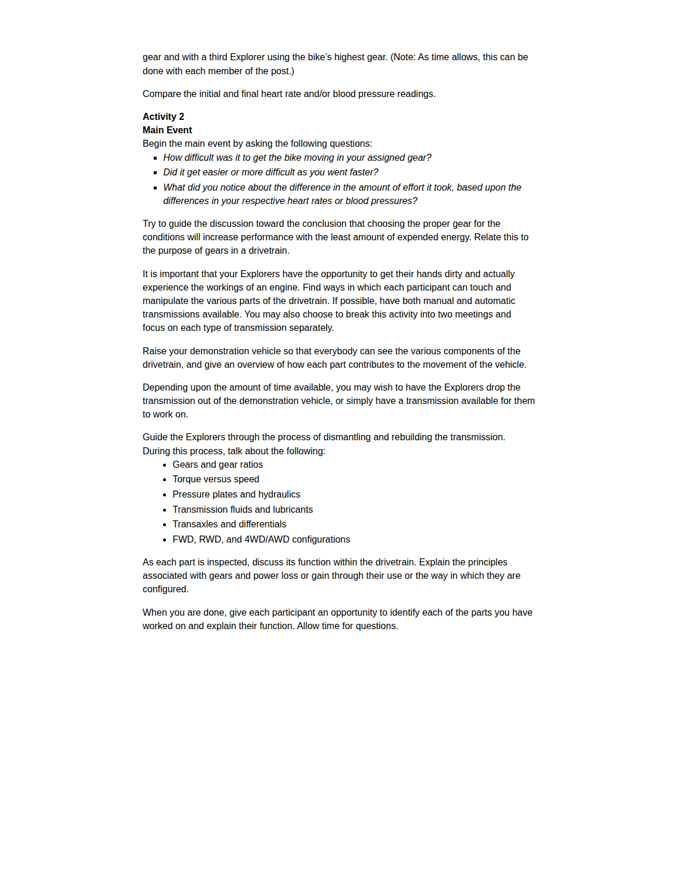gear and with a third Explorer using the bike’s highest gear. (Note: As time allows, this can be done with each member of the post.)
Compare the initial and final heart rate and/or blood pressure readings.
Activity 2
Main Event
Begin the main event by asking the following questions:
How difficult was it to get the bike moving in your assigned gear?
Did it get easier or more difficult as you went faster?
What did you notice about the difference in the amount of effort it took, based upon the differences in your respective heart rates or blood pressures?
Try to guide the discussion toward the conclusion that choosing the proper gear for the conditions will increase performance with the least amount of expended energy. Relate this to the purpose of gears in a drivetrain.
It is important that your Explorers have the opportunity to get their hands dirty and actually experience the workings of an engine. Find ways in which each participant can touch and manipulate the various parts of the drivetrain. If possible, have both manual and automatic transmissions available. You may also choose to break this activity into two meetings and focus on each type of transmission separately.
Raise your demonstration vehicle so that everybody can see the various components of the drivetrain, and give an overview of how each part contributes to the movement of the vehicle.
Depending upon the amount of time available, you may wish to have the Explorers drop the transmission out of the demonstration vehicle, or simply have a transmission available for them to work on.
Guide the Explorers through the process of dismantling and rebuilding the transmission. During this process, talk about the following:
Gears and gear ratios
Torque versus speed
Pressure plates and hydraulics
Transmission fluids and lubricants
Transaxles and differentials
FWD, RWD, and 4WD/AWD configurations
As each part is inspected, discuss its function within the drivetrain. Explain the principles associated with gears and power loss or gain through their use or the way in which they are configured.
When you are done, give each participant an opportunity to identify each of the parts you have worked on and explain their function. Allow time for questions.